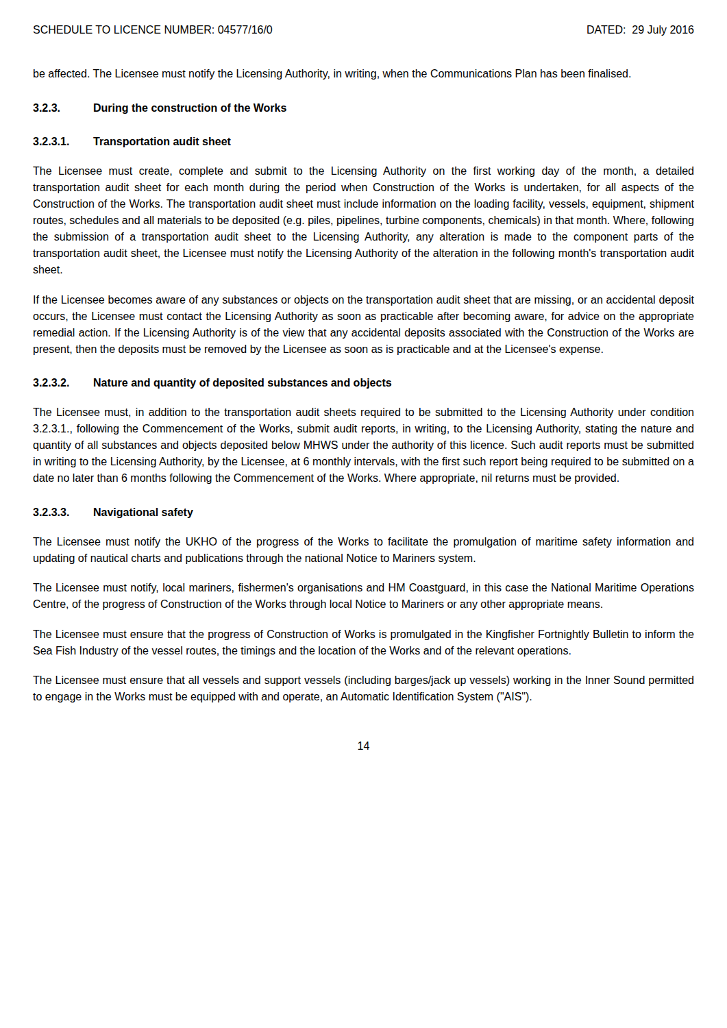SCHEDULE TO LICENCE NUMBER: 04577/16/0
DATED: 29 July 2016
be affected. The Licensee must notify the Licensing Authority, in writing, when the Communications Plan has been finalised.
3.2.3. During the construction of the Works
3.2.3.1. Transportation audit sheet
The Licensee must create, complete and submit to the Licensing Authority on the first working day of the month, a detailed transportation audit sheet for each month during the period when Construction of the Works is undertaken, for all aspects of the Construction of the Works. The transportation audit sheet must include information on the loading facility, vessels, equipment, shipment routes, schedules and all materials to be deposited (e.g. piles, pipelines, turbine components, chemicals) in that month. Where, following the submission of a transportation audit sheet to the Licensing Authority, any alteration is made to the component parts of the transportation audit sheet, the Licensee must notify the Licensing Authority of the alteration in the following month's transportation audit sheet.
If the Licensee becomes aware of any substances or objects on the transportation audit sheet that are missing, or an accidental deposit occurs, the Licensee must contact the Licensing Authority as soon as practicable after becoming aware, for advice on the appropriate remedial action. If the Licensing Authority is of the view that any accidental deposits associated with the Construction of the Works are present, then the deposits must be removed by the Licensee as soon as is practicable and at the Licensee's expense.
3.2.3.2. Nature and quantity of deposited substances and objects
The Licensee must, in addition to the transportation audit sheets required to be submitted to the Licensing Authority under condition 3.2.3.1., following the Commencement of the Works, submit audit reports, in writing, to the Licensing Authority, stating the nature and quantity of all substances and objects deposited below MHWS under the authority of this licence. Such audit reports must be submitted in writing to the Licensing Authority, by the Licensee, at 6 monthly intervals, with the first such report being required to be submitted on a date no later than 6 months following the Commencement of the Works. Where appropriate, nil returns must be provided.
3.2.3.3. Navigational safety
The Licensee must notify the UKHO of the progress of the Works to facilitate the promulgation of maritime safety information and updating of nautical charts and publications through the national Notice to Mariners system.
The Licensee must notify, local mariners, fishermen's organisations and HM Coastguard, in this case the National Maritime Operations Centre, of the progress of Construction of the Works through local Notice to Mariners or any other appropriate means.
The Licensee must ensure that the progress of Construction of Works is promulgated in the Kingfisher Fortnightly Bulletin to inform the Sea Fish Industry of the vessel routes, the timings and the location of the Works and of the relevant operations.
The Licensee must ensure that all vessels and support vessels (including barges/jack up vessels) working in the Inner Sound permitted to engage in the Works must be equipped with and operate, an Automatic Identification System ("AIS").
14